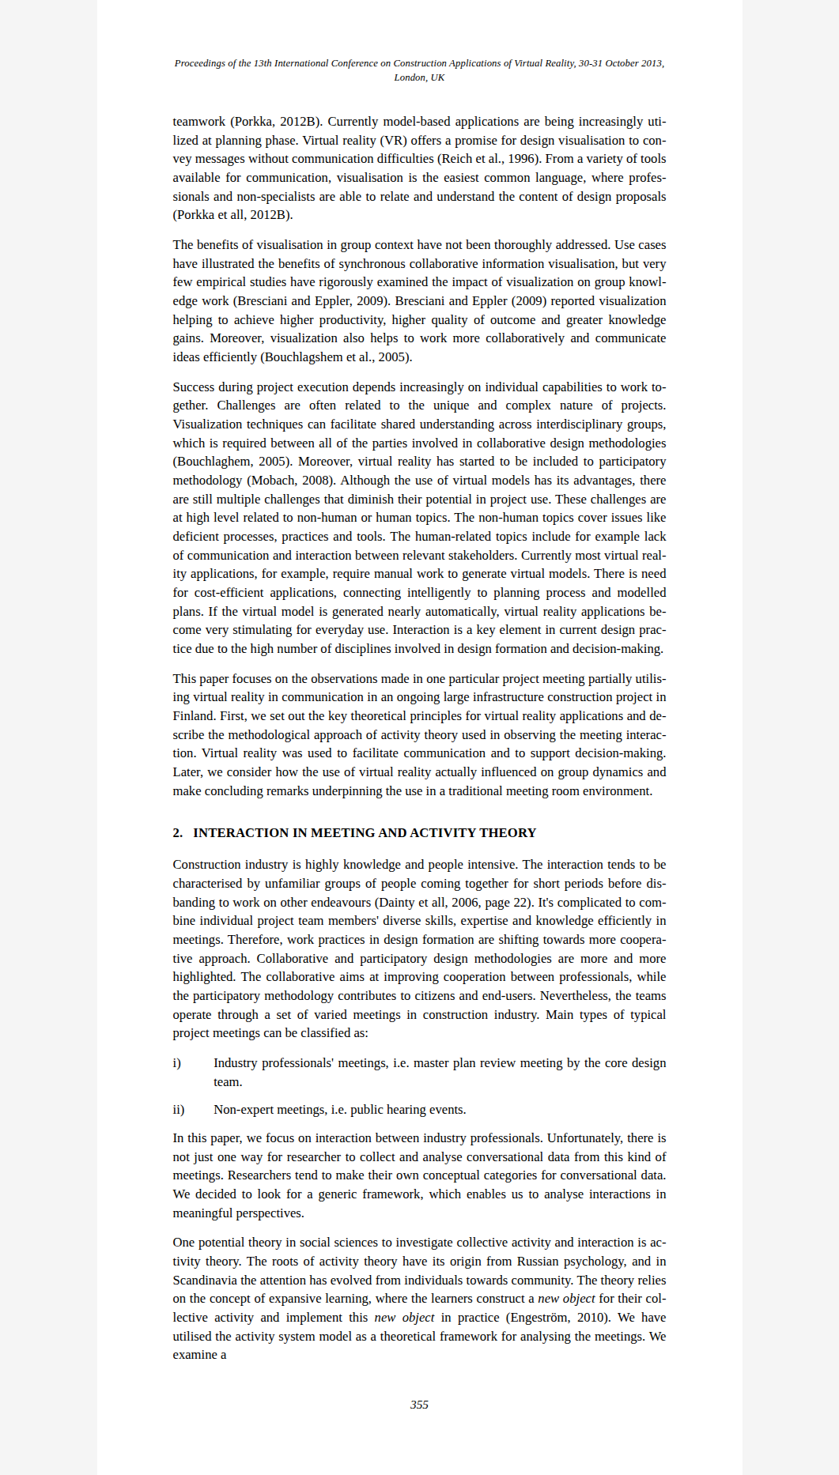Proceedings of the 13th International Conference on Construction Applications of Virtual Reality, 30-31 October 2013, London, UK
teamwork (Porkka, 2012B). Currently model-based applications are being increasingly utilized at planning phase. Virtual reality (VR) offers a promise for design visualisation to convey messages without communication difficulties (Reich et al., 1996). From a variety of tools available for communication, visualisation is the easiest common language, where professionals and non-specialists are able to relate and understand the content of design proposals (Porkka et all, 2012B).
The benefits of visualisation in group context have not been thoroughly addressed. Use cases have illustrated the benefits of synchronous collaborative information visualisation, but very few empirical studies have rigorously examined the impact of visualization on group knowledge work (Bresciani and Eppler, 2009). Bresciani and Eppler (2009) reported visualization helping to achieve higher productivity, higher quality of outcome and greater knowledge gains. Moreover, visualization also helps to work more collaboratively and communicate ideas efficiently (Bouchlagshem et al., 2005).
Success during project execution depends increasingly on individual capabilities to work together. Challenges are often related to the unique and complex nature of projects. Visualization techniques can facilitate shared understanding across interdisciplinary groups, which is required between all of the parties involved in collaborative design methodologies (Bouchlaghem, 2005). Moreover, virtual reality has started to be included to participatory methodology (Mobach, 2008). Although the use of virtual models has its advantages, there are still multiple challenges that diminish their potential in project use. These challenges are at high level related to non-human or human topics. The non-human topics cover issues like deficient processes, practices and tools. The human-related topics include for example lack of communication and interaction between relevant stakeholders. Currently most virtual reality applications, for example, require manual work to generate virtual models. There is need for cost-efficient applications, connecting intelligently to planning process and modelled plans. If the virtual model is generated nearly automatically, virtual reality applications become very stimulating for everyday use. Interaction is a key element in current design practice due to the high number of disciplines involved in design formation and decision-making.
This paper focuses on the observations made in one particular project meeting partially utilising virtual reality in communication in an ongoing large infrastructure construction project in Finland. First, we set out the key theoretical principles for virtual reality applications and describe the methodological approach of activity theory used in observing the meeting interaction. Virtual reality was used to facilitate communication and to support decision-making. Later, we consider how the use of virtual reality actually influenced on group dynamics and make concluding remarks underpinning the use in a traditional meeting room environment.
2. INTERACTION IN MEETING AND ACTIVITY THEORY
Construction industry is highly knowledge and people intensive. The interaction tends to be characterised by unfamiliar groups of people coming together for short periods before disbanding to work on other endeavours (Dainty et all, 2006, page 22). It's complicated to combine individual project team members' diverse skills, expertise and knowledge efficiently in meetings. Therefore, work practices in design formation are shifting towards more cooperative approach. Collaborative and participatory design methodologies are more and more highlighted. The collaborative aims at improving cooperation between professionals, while the participatory methodology contributes to citizens and end-users. Nevertheless, the teams operate through a set of varied meetings in construction industry. Main types of typical project meetings can be classified as:
i) Industry professionals' meetings, i.e. master plan review meeting by the core design team.
ii) Non-expert meetings, i.e. public hearing events.
In this paper, we focus on interaction between industry professionals. Unfortunately, there is not just one way for researcher to collect and analyse conversational data from this kind of meetings. Researchers tend to make their own conceptual categories for conversational data. We decided to look for a generic framework, which enables us to analyse interactions in meaningful perspectives.
One potential theory in social sciences to investigate collective activity and interaction is activity theory. The roots of activity theory have its origin from Russian psychology, and in Scandinavia the attention has evolved from individuals towards community. The theory relies on the concept of expansive learning, where the learners construct a new object for their collective activity and implement this new object in practice (Engeström, 2010). We have utilised the activity system model as a theoretical framework for analysing the meetings. We examine a
355